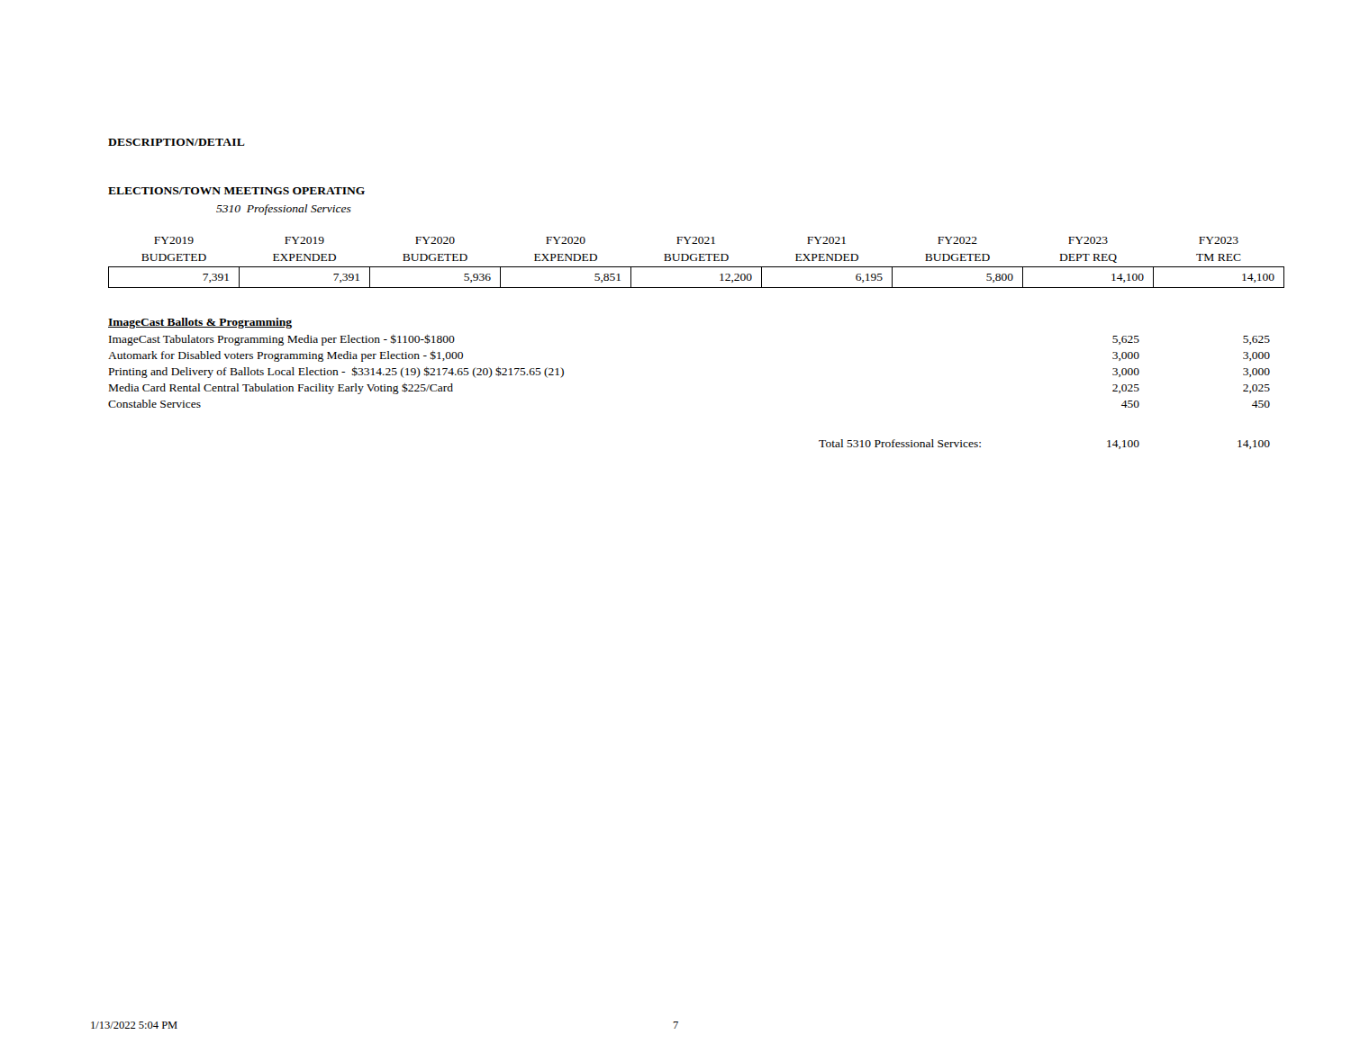DESCRIPTION/DETAIL
ELECTIONS/TOWN MEETINGS OPERATING
5310 Professional Services
| FY2019 | FY2019 | FY2020 | FY2020 | FY2021 | FY2021 | FY2022 | FY2023 | FY2023 |
| --- | --- | --- | --- | --- | --- | --- | --- | --- |
| BUDGETED | EXPENDED | BUDGETED | EXPENDED | BUDGETED | EXPENDED | BUDGETED | DEPT REQ | TM REC |
| 7,391 | 7,391 | 5,936 | 5,851 | 12,200 | 6,195 | 5,800 | 14,100 | 14,100 |
ImageCast Ballots & Programming
| ImageCast Tabulators Programming Media per Election - $1100-$1800 | 5,625 | 5,625 |
| Automark for Disabled voters Programming Media per Election - $1,000 | 3,000 | 3,000 |
| Printing and Delivery of Ballots Local Election - $3314.25 (19) $2174.65 (20) $2175.65 (21) | 3,000 | 3,000 |
| Media Card Rental Central Tabulation Facility Early Voting $225/Card | 2,025 | 2,025 |
| Constable Services | 450 | 450 |
| Total 5310 Professional Services: | 14,100 | 14,100 |
1/13/2022 5:04 PM 7